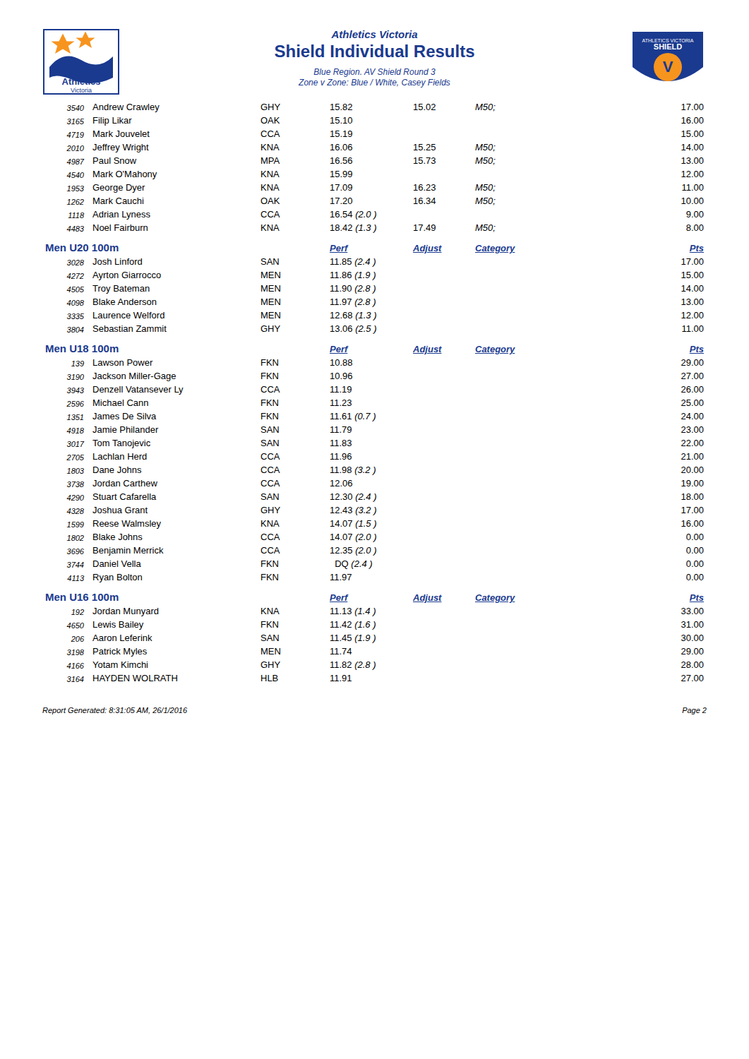Athletics Victoria
ATHLETICS VICTORIA SHIELD V
Athletics Victoria
Shield Individual Results
Blue Region. AV Shield Round 3
Zone v Zone: Blue / White, Casey Fields
| 3540 | Andrew Crawley | GHY | 15.82 | 15.02 | M50; | 17.00 |
| 3165 | Filip Likar | OAK | 15.10 | | | 16.00 |
| 4719 | Mark Jouvelet | CCA | 15.19 | | | 15.00 |
| 2010 | Jeffrey Wright | KNA | 16.06 | 15.25 | M50; | 14.00 |
| 4987 | Paul Snow | MPA | 16.56 | 15.73 | M50; | 13.00 |
| 4540 | Mark O'Mahony | KNA | 15.99 | | | 12.00 |
| 1953 | George Dyer | KNA | 17.09 | 16.23 | M50; | 11.00 |
| 1262 | Mark Cauchi | OAK | 17.20 | 16.34 | M50; | 10.00 |
| 1118 | Adrian Lyness | CCA | 16.54 (2.0 ) | | | 9.00 |
| 4483 | Noel Fairburn | KNA | 18.42 (1.3 ) | 17.49 | M50; | 8.00 |
| Men U20 100m | Perf | Adjust | Category | Pts |
| 3028 | Josh Linford | SAN | 11.85 (2.4 ) | | | 17.00 |
| 4272 | Ayrton Giarrocco | MEN | 11.86 (1.9 ) | | | 15.00 |
| 4505 | Troy Bateman | MEN | 11.90 (2.8 ) | | | 14.00 |
| 4098 | Blake Anderson | MEN | 11.97 (2.8 ) | | | 13.00 |
| 3335 | Laurence Welford | MEN | 12.68 (1.3 ) | | | 12.00 |
| 3804 | Sebastian Zammit | GHY | 13.06 (2.5 ) | | | 11.00 |
| Men U18 100m | Perf | Adjust | Category | Pts |
| 139 | Lawson Power | FKN | 10.88 | | | 29.00 |
| 3190 | Jackson Miller-Gage | FKN | 10.96 | | | 27.00 |
| 3943 | Denzell Vatansever Ly | CCA | 11.19 | | | 26.00 |
| 2596 | Michael Cann | FKN | 11.23 | | | 25.00 |
| 1351 | James De Silva | FKN | 11.61 (0.7 ) | | | 24.00 |
| 4918 | Jamie Philander | SAN | 11.79 | | | 23.00 |
| 3017 | Tom Tanojevic | SAN | 11.83 | | | 22.00 |
| 2705 | Lachlan Herd | CCA | 11.96 | | | 21.00 |
| 1803 | Dane Johns | CCA | 11.98 (3.2 ) | | | 20.00 |
| 3738 | Jordan Carthew | CCA | 12.06 | | | 19.00 |
| 4290 | Stuart Cafarella | SAN | 12.30 (2.4 ) | | | 18.00 |
| 4328 | Joshua Grant | GHY | 12.43 (3.2 ) | | | 17.00 |
| 1599 | Reese Walmsley | KNA | 14.07 (1.5 ) | | | 16.00 |
| 1802 | Blake Johns | CCA | 14.07 (2.0 ) | | | 0.00 |
| 3696 | Benjamin Merrick | CCA | 12.35 (2.0 ) | | | 0.00 |
| 3744 | Daniel Vella | FKN | DQ (2.4 ) | | | 0.00 |
| 4113 | Ryan Bolton | FKN | 11.97 | | | 0.00 |
| Men U16 100m | Perf | Adjust | Category | Pts |
| 192 | Jordan Munyard | KNA | 11.13 (1.4 ) | | | 33.00 |
| 4650 | Lewis Bailey | FKN | 11.42 (1.6 ) | | | 31.00 |
| 206 | Aaron Leferink | SAN | 11.45 (1.9 ) | | | 30.00 |
| 3198 | Patrick Myles | MEN | 11.74 | | | 29.00 |
| 4166 | Yotam Kimchi | GHY | 11.82 (2.8 ) | | | 28.00 |
| 3164 | HAYDEN WOLRATH | HLB | 11.91 | | | 27.00 |
Report Generated: 8:31:05 AM, 26/1/2016 Page 2